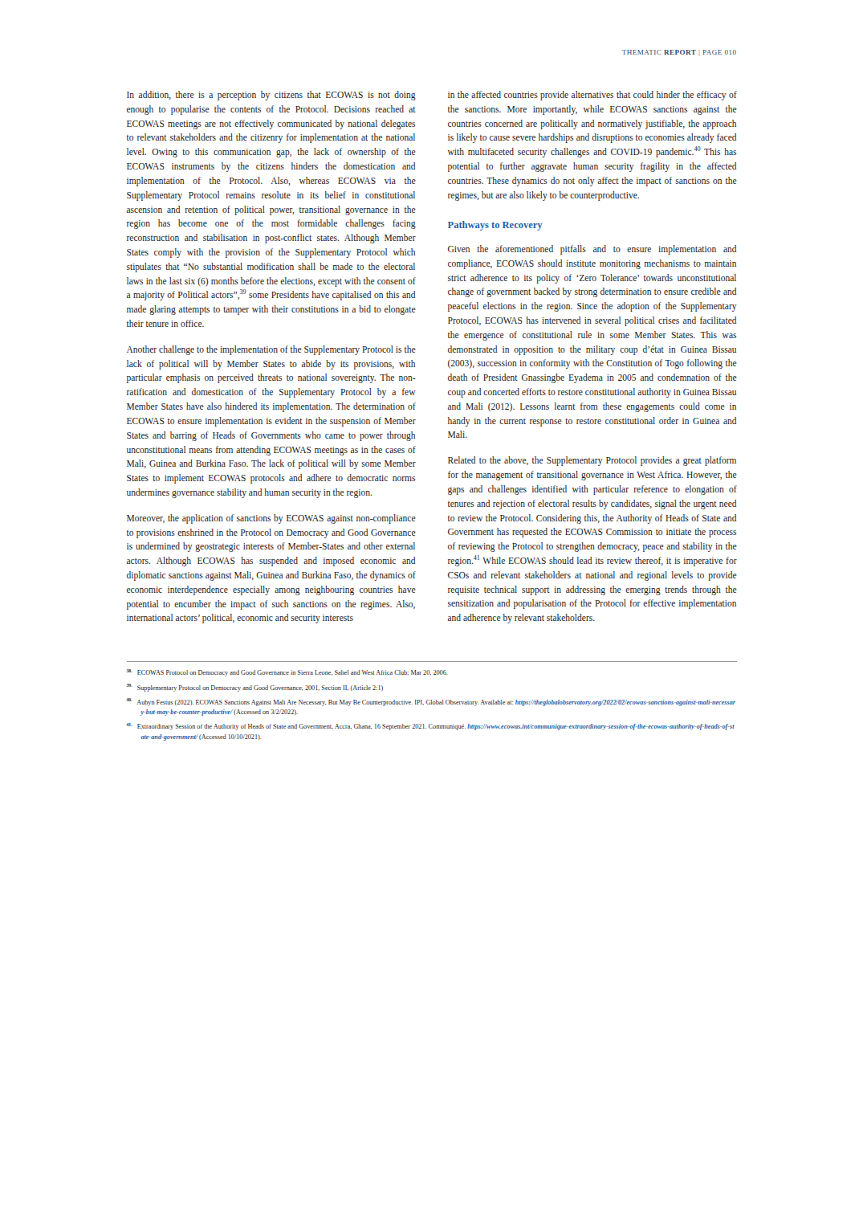THEMATIC REPORT | PAGE 010
In addition, there is a perception by citizens that ECOWAS is not doing enough to popularise the contents of the Protocol. Decisions reached at ECOWAS meetings are not effectively communicated by national delegates to relevant stakeholders and the citizenry for implementation at the national level. Owing to this communication gap, the lack of ownership of the ECOWAS instruments by the citizens hinders the domestication and implementation of the Protocol. Also, whereas ECOWAS via the Supplementary Protocol remains resolute in its belief in constitutional ascension and retention of political power, transitional governance in the region has become one of the most formidable challenges facing reconstruction and stabilisation in post-conflict states. Although Member States comply with the provision of the Supplementary Protocol which stipulates that “No substantial modification shall be made to the electoral laws in the last six (6) months before the elections, except with the consent of a majority of Political actors”,39 some Presidents have capitalised on this and made glaring attempts to tamper with their constitutions in a bid to elongate their tenure in office.
Another challenge to the implementation of the Supplementary Protocol is the lack of political will by Member States to abide by its provisions, with particular emphasis on perceived threats to national sovereignty. The non-ratification and domestication of the Supplementary Protocol by a few Member States have also hindered its implementation. The determination of ECOWAS to ensure implementation is evident in the suspension of Member States and barring of Heads of Governments who came to power through unconstitutional means from attending ECOWAS meetings as in the cases of Mali, Guinea and Burkina Faso. The lack of political will by some Member States to implement ECOWAS protocols and adhere to democratic norms undermines governance stability and human security in the region.
Moreover, the application of sanctions by ECOWAS against non-compliance to provisions enshrined in the Protocol on Democracy and Good Governance is undermined by geostrategic interests of Member-States and other external actors. Although ECOWAS has suspended and imposed economic and diplomatic sanctions against Mali, Guinea and Burkina Faso, the dynamics of economic interdependence especially among neighbouring countries have potential to encumber the impact of such sanctions on the regimes. Also, international actors’ political, economic and security interests
in the affected countries provide alternatives that could hinder the efficacy of the sanctions. More importantly, while ECOWAS sanctions against the countries concerned are politically and normatively justifiable, the approach is likely to cause severe hardships and disruptions to economies already faced with multifaceted security challenges and COVID-19 pandemic.40 This has potential to further aggravate human security fragility in the affected countries. These dynamics do not only affect the impact of sanctions on the regimes, but are also likely to be counterproductive.
Pathways to Recovery
Given the aforementioned pitfalls and to ensure implementation and compliance, ECOWAS should institute monitoring mechanisms to maintain strict adherence to its policy of ‘Zero Tolerance’ towards unconstitutional change of government backed by strong determination to ensure credible and peaceful elections in the region. Since the adoption of the Supplementary Protocol, ECOWAS has intervened in several political crises and facilitated the emergence of constitutional rule in some Member States. This was demonstrated in opposition to the military coup d’état in Guinea Bissau (2003), succession in conformity with the Constitution of Togo following the death of President Gnassingbe Eyadema in 2005 and condemnation of the coup and concerted efforts to restore constitutional authority in Guinea Bissau and Mali (2012). Lessons learnt from these engagements could come in handy in the current response to restore constitutional order in Guinea and Mali.
Related to the above, the Supplementary Protocol provides a great platform for the management of transitional governance in West Africa. However, the gaps and challenges identified with particular reference to elongation of tenures and rejection of electoral results by candidates, signal the urgent need to review the Protocol. Considering this, the Authority of Heads of State and Government has requested the ECOWAS Commission to initiate the process of reviewing the Protocol to strengthen democracy, peace and stability in the region.41 While ECOWAS should lead its review thereof, it is imperative for CSOs and relevant stakeholders at national and regional levels to provide requisite technical support in addressing the emerging trends through the sensitization and popularisation of the Protocol for effective implementation and adherence by relevant stakeholders.
38. ECOWAS Protocol on Democracy and Good Governance in Sierra Leone, Sahel and West Africa Club; Mar 20, 2006.
39. Supplementary Protocol on Democracy and Good Governance, 2001, Section II, (Article 2:1)
40. Aubyn Festus (2022). ECOWAS Sanctions Against Mali Are Necessary, But May Be Counterproductive. IPI, Global Observatory. Available at: https://theglobalobservatory.org/2022/02/ecowas-sanctions-against-mali-necessary-but-may-be-counter-productive/ (Accessed on 3/2/2022).
41. Extraordinary Session of the Authority of Heads of State and Government, Accra, Ghana, 16 September 2021. Communiqué. https://www.ecowas.int/communique-extraordinary-session-of-the-ecowas-authority-of-heads-of-state-and-government/ (Accessed 10/10/2021).